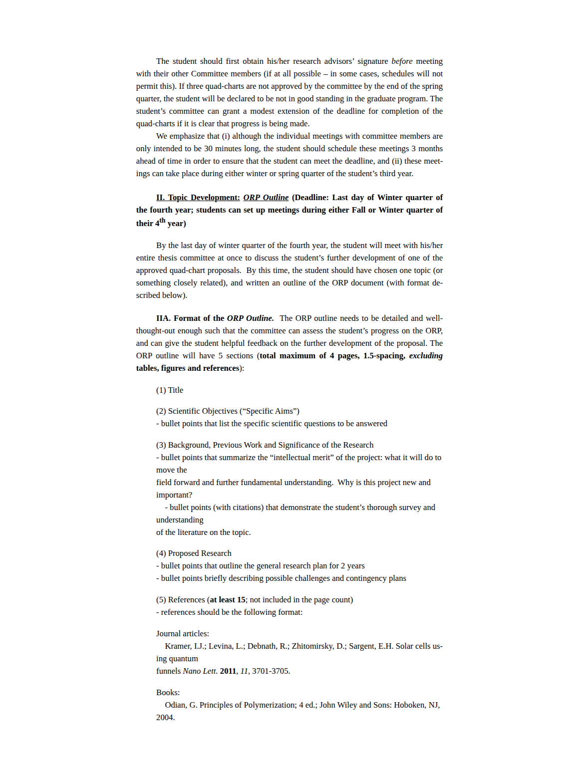The student should first obtain his/her research advisors’ signature before meeting with their other Committee members (if at all possible – in some cases, schedules will not permit this). If three quad-charts are not approved by the committee by the end of the spring quarter, the student will be declared to be not in good standing in the graduate program. The student’s committee can grant a modest extension of the deadline for completion of the quad-charts if it is clear that progress is being made.
We emphasize that (i) although the individual meetings with committee members are only intended to be 30 minutes long, the student should schedule these meetings 3 months ahead of time in order to ensure that the student can meet the deadline, and (ii) these meetings can take place during either winter or spring quarter of the student’s third year.
II. Topic Development: ORP Outline (Deadline: Last day of Winter quarter of the fourth year; students can set up meetings during either Fall or Winter quarter of their 4th year)
By the last day of winter quarter of the fourth year, the student will meet with his/her entire thesis committee at once to discuss the student’s further development of one of the approved quad-chart proposals. By this time, the student should have chosen one topic (or something closely related), and written an outline of the ORP document (with format described below).
IIA. Format of the ORP Outline. The ORP outline needs to be detailed and well-thought-out enough such that the committee can assess the student’s progress on the ORP, and can give the student helpful feedback on the further development of the proposal. The ORP outline will have 5 sections (total maximum of 4 pages, 1.5-spacing, excluding tables, figures and references):
(1) Title
(2) Scientific Objectives (“Specific Aims”)
- bullet points that list the specific scientific questions to be answered
(3) Background, Previous Work and Significance of the Research
- bullet points that summarize the “intellectual merit” of the project: what it will do to move the
field forward and further fundamental understanding. Why is this project new and important?
- bullet points (with citations) that demonstrate the student’s thorough survey and understanding
of the literature on the topic.
(4) Proposed Research
- bullet points that outline the general research plan for 2 years
- bullet points briefly describing possible challenges and contingency plans
(5) References (at least 15; not included in the page count)
- references should be the following format:
Journal articles:
Kramer, I.J.; Levina, L.; Debnath, R.; Zhitomirsky, D.; Sargent, E.H. Solar cells using quantum
funnels Nano Lett. 2011, 11, 3701-3705.
Books:
Odian, G. Principles of Polymerization; 4 ed.; John Wiley and Sons: Hoboken, NJ, 2004.